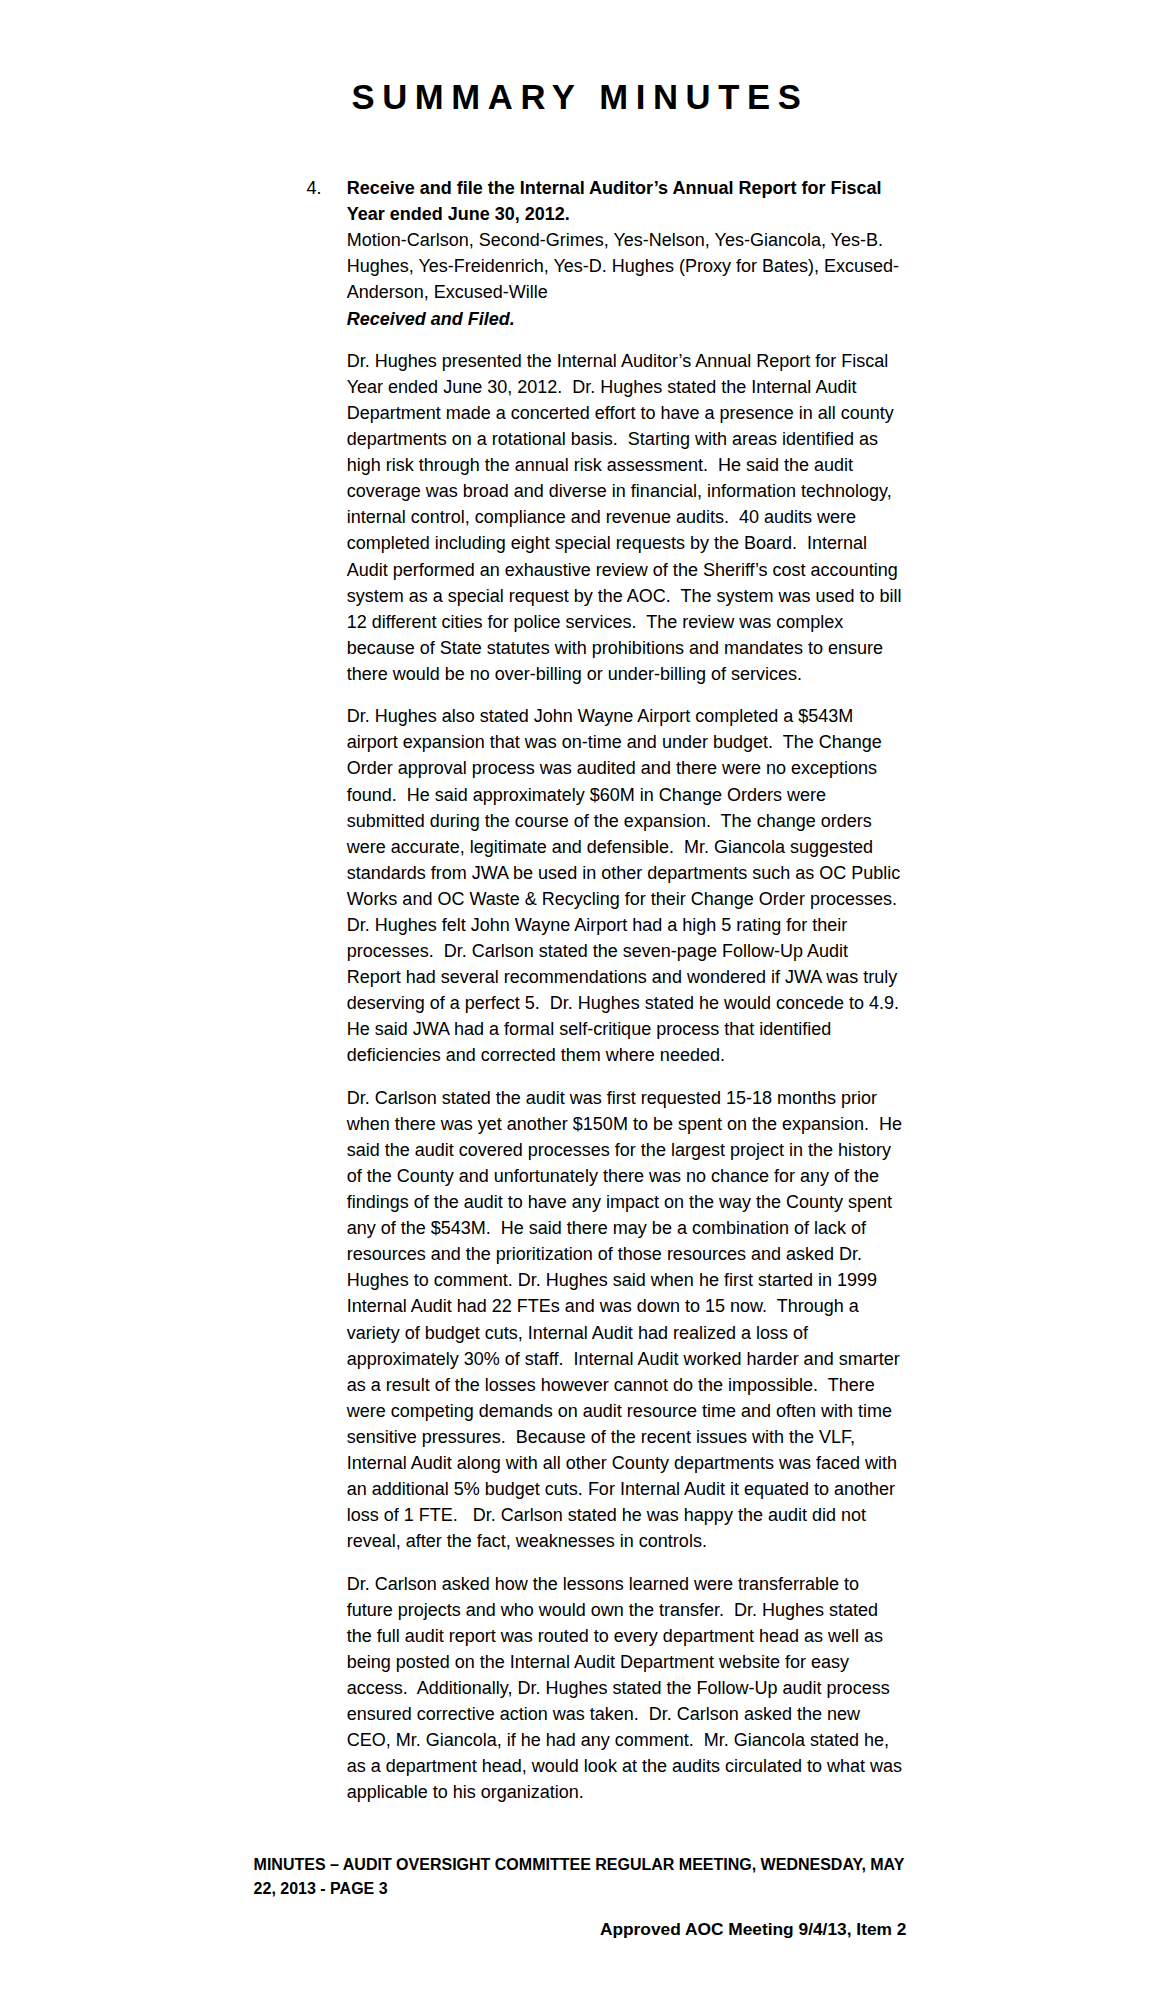SUMMARY MINUTES
4.
Receive and file the Internal Auditor’s Annual Report for Fiscal Year ended June 30, 2012.
Motion-Carlson, Second-Grimes, Yes-Nelson, Yes-Giancola, Yes-B. Hughes, Yes-Freidenrich, Yes-D. Hughes (Proxy for Bates), Excused-Anderson, Excused-Wille
Received and Filed.
Dr. Hughes presented the Internal Auditor’s Annual Report for Fiscal Year ended June 30, 2012. Dr. Hughes stated the Internal Audit Department made a concerted effort to have a presence in all county departments on a rotational basis. Starting with areas identified as high risk through the annual risk assessment. He said the audit coverage was broad and diverse in financial, information technology, internal control, compliance and revenue audits. 40 audits were completed including eight special requests by the Board. Internal Audit performed an exhaustive review of the Sheriff’s cost accounting system as a special request by the AOC. The system was used to bill 12 different cities for police services. The review was complex because of State statutes with prohibitions and mandates to ensure there would be no over-billing or under-billing of services.
Dr. Hughes also stated John Wayne Airport completed a $543M airport expansion that was on-time and under budget. The Change Order approval process was audited and there were no exceptions found. He said approximately $60M in Change Orders were submitted during the course of the expansion. The change orders were accurate, legitimate and defensible. Mr. Giancola suggested standards from JWA be used in other departments such as OC Public Works and OC Waste & Recycling for their Change Order processes. Dr. Hughes felt John Wayne Airport had a high 5 rating for their processes. Dr. Carlson stated the seven-page Follow-Up Audit Report had several recommendations and wondered if JWA was truly deserving of a perfect 5. Dr. Hughes stated he would concede to 4.9. He said JWA had a formal self-critique process that identified deficiencies and corrected them where needed.
Dr. Carlson stated the audit was first requested 15-18 months prior when there was yet another $150M to be spent on the expansion. He said the audit covered processes for the largest project in the history of the County and unfortunately there was no chance for any of the findings of the audit to have any impact on the way the County spent any of the $543M. He said there may be a combination of lack of resources and the prioritization of those resources and asked Dr. Hughes to comment. Dr. Hughes said when he first started in 1999 Internal Audit had 22 FTEs and was down to 15 now. Through a variety of budget cuts, Internal Audit had realized a loss of approximately 30% of staff. Internal Audit worked harder and smarter as a result of the losses however cannot do the impossible. There were competing demands on audit resource time and often with time sensitive pressures. Because of the recent issues with the VLF, Internal Audit along with all other County departments was faced with an additional 5% budget cuts. For Internal Audit it equated to another loss of 1 FTE. Dr. Carlson stated he was happy the audit did not reveal, after the fact, weaknesses in controls.
Dr. Carlson asked how the lessons learned were transferrable to future projects and who would own the transfer. Dr. Hughes stated the full audit report was routed to every department head as well as being posted on the Internal Audit Department website for easy access. Additionally, Dr. Hughes stated the Follow-Up audit process ensured corrective action was taken. Dr. Carlson asked the new CEO, Mr. Giancola, if he had any comment. Mr. Giancola stated he, as a department head, would look at the audits circulated to what was applicable to his organization.
MINUTES – AUDIT OVERSIGHT COMMITTEE REGULAR MEETING, WEDNESDAY, MAY 22, 2013 - PAGE 3
Approved AOC Meeting 9/4/13, Item 2